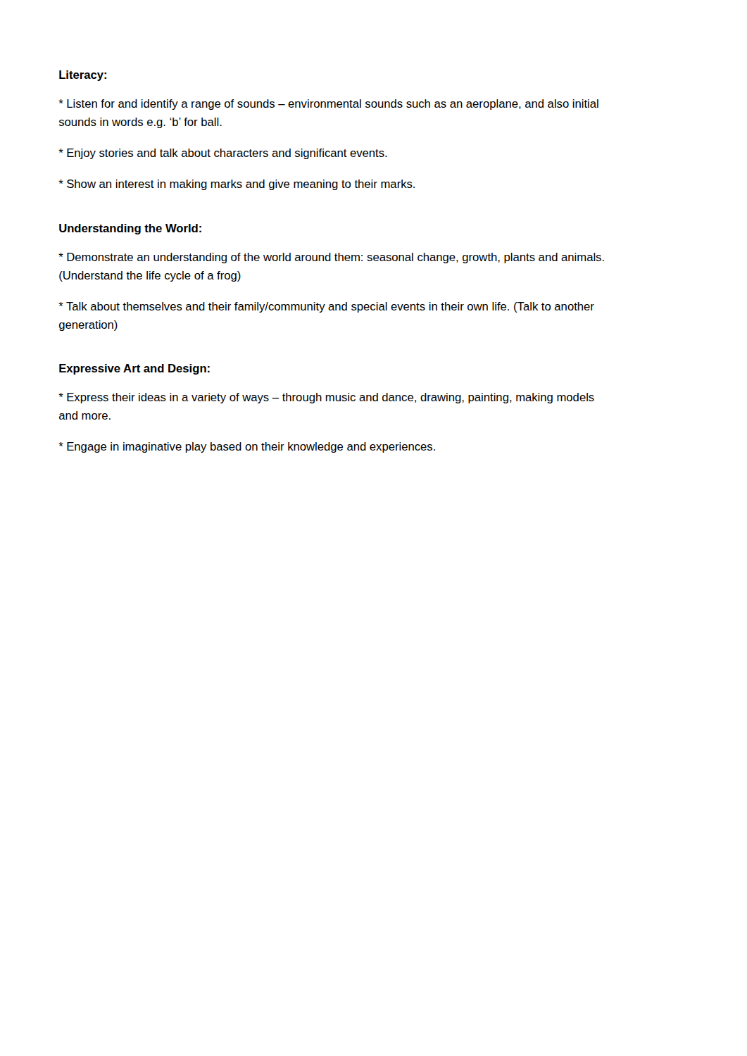Literacy:
* Listen for and identify a range of sounds – environmental sounds such as an aeroplane, and also initial sounds in words e.g. ‘b’ for ball.
* Enjoy stories and talk about characters and significant events.
* Show an interest in making marks and give meaning to their marks.
Understanding the World:
* Demonstrate an understanding of the world around them: seasonal change, growth, plants and animals. (Understand the life cycle of a frog)
* Talk about themselves and their family/community and special events in their own life. (Talk to another generation)
Expressive Art and Design:
* Express their ideas in a variety of ways – through music and dance, drawing, painting, making models and more.
* Engage in imaginative play based on their knowledge and experiences.